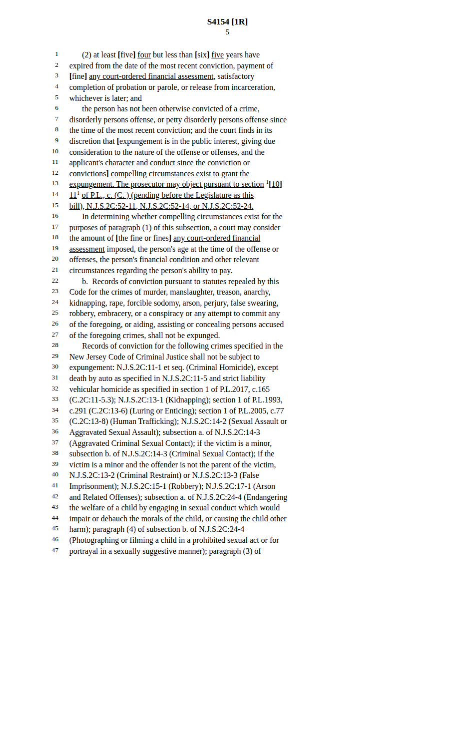S4154 [1R]
5
(2) at least [five] four but less than [six] five years have
expired from the date of the most recent conviction, payment of
[fine] any court-ordered financial assessment, satisfactory
completion of probation or parole, or release from incarceration,
whichever is later; and
the person has not been otherwise convicted of a crime,
disorderly persons offense, or petty disorderly persons offense since
the time of the most recent conviction; and the court finds in its
discretion that [expungement is in the public interest, giving due
consideration to the nature of the offense or offenses, and the
applicant's character and conduct since the conviction or
convictions] compelling circumstances exist to grant the
expungement. The prosecutor may object pursuant to section 1[10]
111 of P.L., c. (C. ) (pending before the Legislature as this
bill), N.J.S.2C:52-11, N.J.S.2C:52-14, or N.J.S.2C:52-24.
In determining whether compelling circumstances exist for the
purposes of paragraph (1) of this subsection, a court may consider
the amount of [the fine or fines] any court-ordered financial
assessment imposed, the person's age at the time of the offense or
offenses, the person's financial condition and other relevant
circumstances regarding the person's ability to pay.
b. Records of conviction pursuant to statutes repealed by this
Code for the crimes of murder, manslaughter, treason, anarchy,
kidnapping, rape, forcible sodomy, arson, perjury, false swearing,
robbery, embracery, or a conspiracy or any attempt to commit any
of the foregoing, or aiding, assisting or concealing persons accused
of the foregoing crimes, shall not be expunged.
Records of conviction for the following crimes specified in the
New Jersey Code of Criminal Justice shall not be subject to
expungement: N.J.S.2C:11-1 et seq. (Criminal Homicide), except
death by auto as specified in N.J.S.2C:11-5 and strict liability
vehicular homicide as specified in section 1 of P.L.2017, c.165
(C.2C:11-5.3); N.J.S.2C:13-1 (Kidnapping); section 1 of P.L.1993,
c.291 (C.2C:13-6) (Luring or Enticing); section 1 of P.L.2005, c.77
(C.2C:13-8) (Human Trafficking); N.J.S.2C:14-2 (Sexual Assault or
Aggravated Sexual Assault); subsection a. of N.J.S.2C:14-3
(Aggravated Criminal Sexual Contact); if the victim is a minor,
subsection b. of N.J.S.2C:14-3 (Criminal Sexual Contact); if the
victim is a minor and the offender is not the parent of the victim,
N.J.S.2C:13-2 (Criminal Restraint) or N.J.S.2C:13-3 (False
Imprisonment); N.J.S.2C:15-1 (Robbery); N.J.S.2C:17-1 (Arson
and Related Offenses); subsection a. of N.J.S.2C:24-4 (Endangering
the welfare of a child by engaging in sexual conduct which would
impair or debauch the morals of the child, or causing the child other
harm); paragraph (4) of subsection b. of N.J.S.2C:24-4
(Photographing or filming a child in a prohibited sexual act or for
portrayal in a sexually suggestive manner); paragraph (3) of